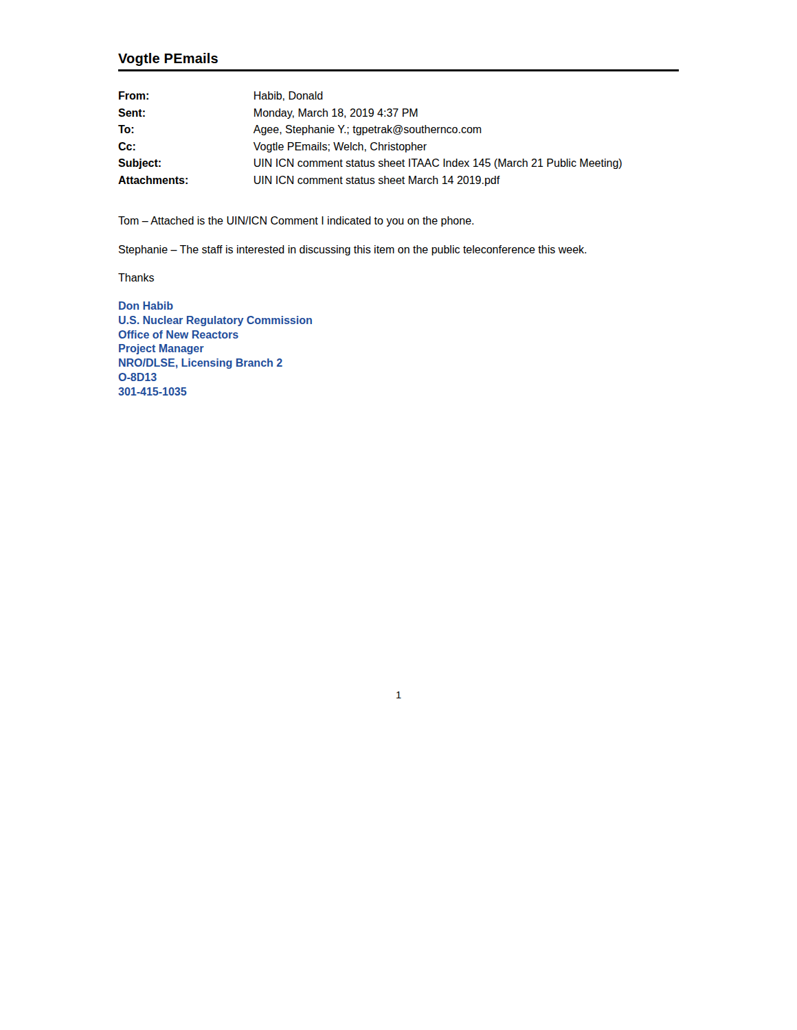Vogtle PEmails
| From: | Habib, Donald |
| Sent: | Monday, March 18, 2019 4:37 PM |
| To: | Agee, Stephanie Y.; tgpetrak@southernco.com |
| Cc: | Vogtle PEmails; Welch, Christopher |
| Subject: | UIN ICN comment status sheet ITAAC Index 145 (March 21 Public Meeting) |
| Attachments: | UIN ICN comment status sheet March 14 2019.pdf |
Tom – Attached is the UIN/ICN Comment I indicated to you on the phone.
Stephanie – The staff is interested in discussing this item on the public teleconference this week.
Thanks
Don Habib
U.S. Nuclear Regulatory Commission
Office of New Reactors
Project Manager
NRO/DLSE, Licensing Branch 2
O-8D13
301-415-1035
1